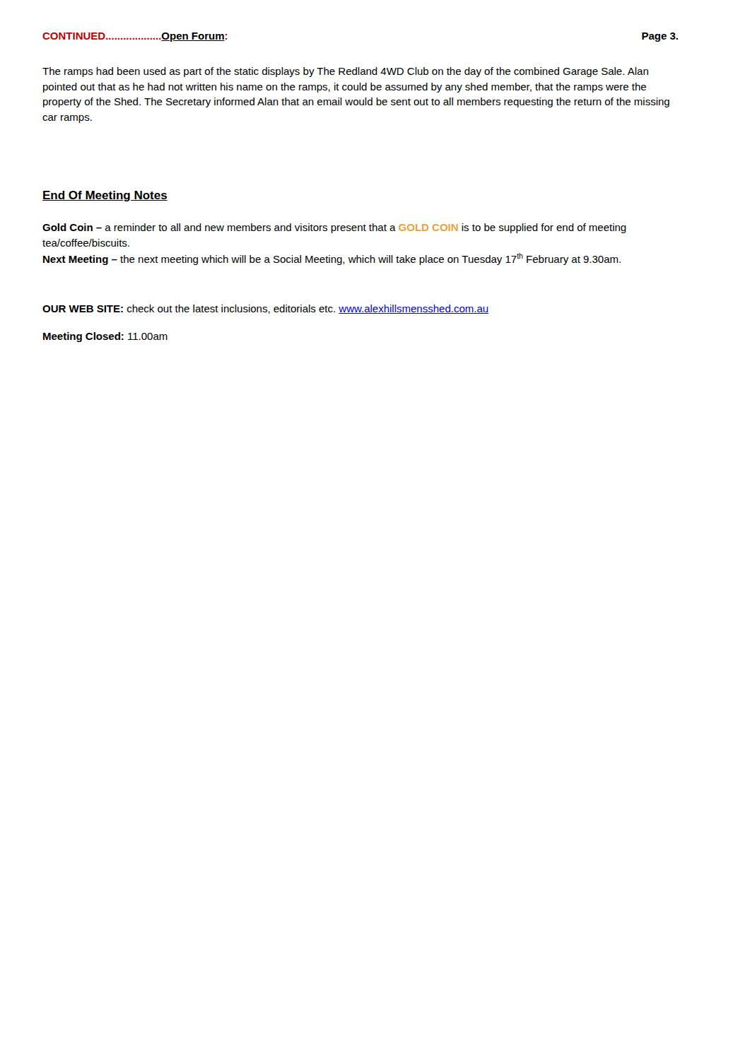CONTINUED...................Open Forum: Page 3.
The ramps had been used as part of the static displays by The Redland 4WD Club on the day of the combined Garage Sale. Alan pointed out that as he had not written his name on the ramps, it could be assumed by any shed member, that the ramps were the property of the Shed. The Secretary informed Alan that an email would be sent out to all members requesting the return of the missing car ramps.
End Of Meeting Notes
Gold Coin – a reminder to all and new members and visitors present that a GOLD COIN is to be supplied for end of meeting tea/coffee/biscuits.
Next Meeting – the next meeting which will be a Social Meeting, which will take place on Tuesday 17th February at 9.30am.
OUR WEB SITE: check out the latest inclusions, editorials etc. www.alexhillsmensshed.com.au
Meeting Closed: 11.00am